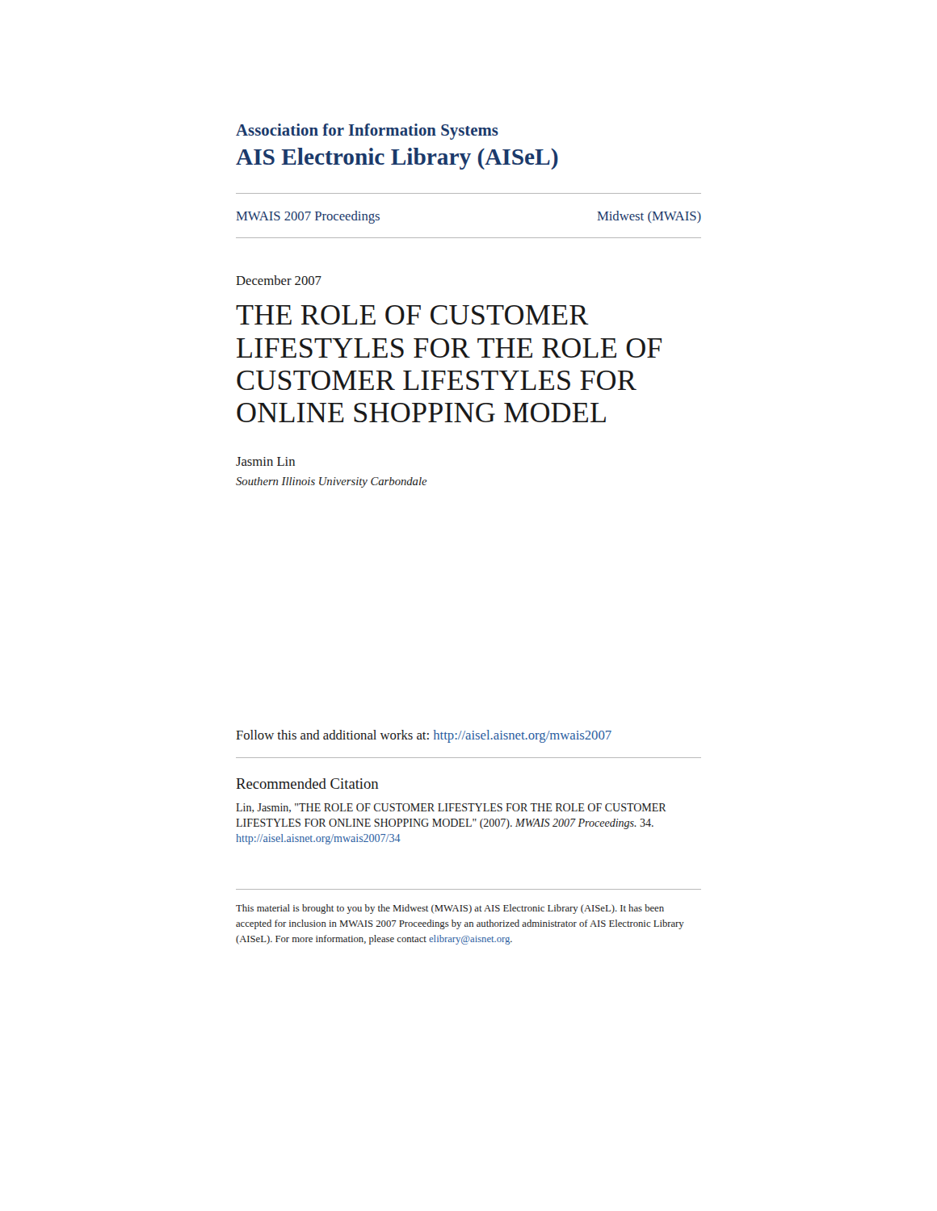Association for Information Systems
AIS Electronic Library (AISeL)
MWAIS 2007 Proceedings
Midwest (MWAIS)
December 2007
THE ROLE OF CUSTOMER LIFESTYLES FOR THE ROLE OF CUSTOMER LIFESTYLES FOR ONLINE SHOPPING MODEL
Jasmin Lin
Southern Illinois University Carbondale
Follow this and additional works at: http://aisel.aisnet.org/mwais2007
Recommended Citation
Lin, Jasmin, "THE ROLE OF CUSTOMER LIFESTYLES FOR THE ROLE OF CUSTOMER LIFESTYLES FOR ONLINE SHOPPING MODEL" (2007). MWAIS 2007 Proceedings. 34.
http://aisel.aisnet.org/mwais2007/34
This material is brought to you by the Midwest (MWAIS) at AIS Electronic Library (AISeL). It has been accepted for inclusion in MWAIS 2007 Proceedings by an authorized administrator of AIS Electronic Library (AISeL). For more information, please contact elibrary@aisnet.org.